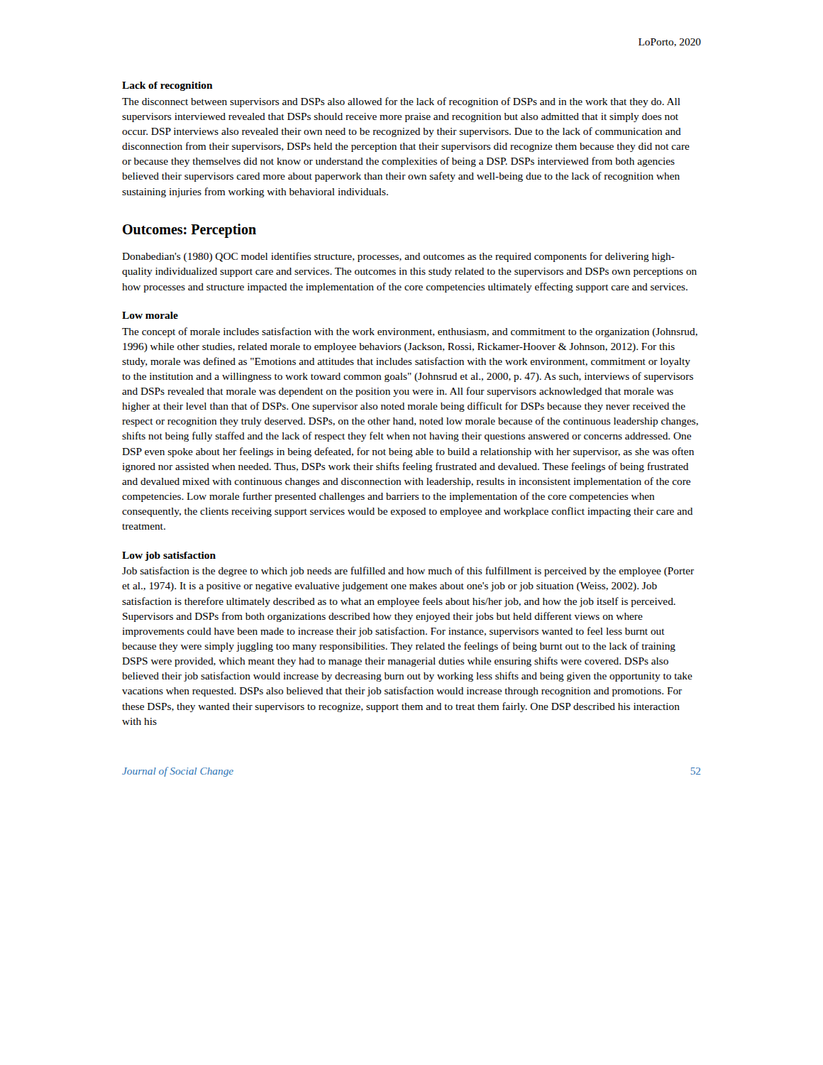LoPorto, 2020
Lack of recognition
The disconnect between supervisors and DSPs also allowed for the lack of recognition of DSPs and in the work that they do. All supervisors interviewed revealed that DSPs should receive more praise and recognition but also admitted that it simply does not occur. DSP interviews also revealed their own need to be recognized by their supervisors. Due to the lack of communication and disconnection from their supervisors, DSPs held the perception that their supervisors did recognize them because they did not care or because they themselves did not know or understand the complexities of being a DSP. DSPs interviewed from both agencies believed their supervisors cared more about paperwork than their own safety and well-being due to the lack of recognition when sustaining injuries from working with behavioral individuals.
Outcomes: Perception
Donabedian's (1980) QOC model identifies structure, processes, and outcomes as the required components for delivering high-quality individualized support care and services. The outcomes in this study related to the supervisors and DSPs own perceptions on how processes and structure impacted the implementation of the core competencies ultimately effecting support care and services.
Low morale
The concept of morale includes satisfaction with the work environment, enthusiasm, and commitment to the organization (Johnsrud, 1996) while other studies, related morale to employee behaviors (Jackson, Rossi, Rickamer-Hoover & Johnson, 2012). For this study, morale was defined as "Emotions and attitudes that includes satisfaction with the work environment, commitment or loyalty to the institution and a willingness to work toward common goals" (Johnsrud et al., 2000, p. 47). As such, interviews of supervisors and DSPs revealed that morale was dependent on the position you were in. All four supervisors acknowledged that morale was higher at their level than that of DSPs. One supervisor also noted morale being difficult for DSPs because they never received the respect or recognition they truly deserved. DSPs, on the other hand, noted low morale because of the continuous leadership changes, shifts not being fully staffed and the lack of respect they felt when not having their questions answered or concerns addressed. One DSP even spoke about her feelings in being defeated, for not being able to build a relationship with her supervisor, as she was often ignored nor assisted when needed. Thus, DSPs work their shifts feeling frustrated and devalued. These feelings of being frustrated and devalued mixed with continuous changes and disconnection with leadership, results in inconsistent implementation of the core competencies. Low morale further presented challenges and barriers to the implementation of the core competencies when consequently, the clients receiving support services would be exposed to employee and workplace conflict impacting their care and treatment.
Low job satisfaction
Job satisfaction is the degree to which job needs are fulfilled and how much of this fulfillment is perceived by the employee (Porter et al., 1974). It is a positive or negative evaluative judgement one makes about one's job or job situation (Weiss, 2002). Job satisfaction is therefore ultimately described as to what an employee feels about his/her job, and how the job itself is perceived. Supervisors and DSPs from both organizations described how they enjoyed their jobs but held different views on where improvements could have been made to increase their job satisfaction. For instance, supervisors wanted to feel less burnt out because they were simply juggling too many responsibilities. They related the feelings of being burnt out to the lack of training DSPS were provided, which meant they had to manage their managerial duties while ensuring shifts were covered. DSPs also believed their job satisfaction would increase by decreasing burn out by working less shifts and being given the opportunity to take vacations when requested. DSPs also believed that their job satisfaction would increase through recognition and promotions. For these DSPs, they wanted their supervisors to recognize, support them and to treat them fairly. One DSP described his interaction with his
Journal of Social Change 52